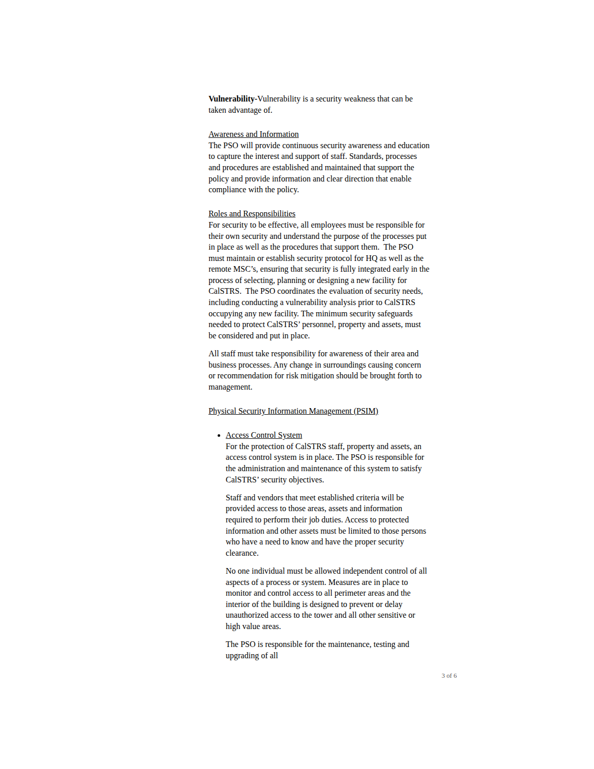Vulnerability-Vulnerability is a security weakness that can be taken advantage of.
Awareness and Information
The PSO will provide continuous security awareness and education to capture the interest and support of staff. Standards, processes and procedures are established and maintained that support the policy and provide information and clear direction that enable compliance with the policy.
Roles and Responsibilities
For security to be effective, all employees must be responsible for their own security and understand the purpose of the processes put in place as well as the procedures that support them. The PSO must maintain or establish security protocol for HQ as well as the remote MSC’s, ensuring that security is fully integrated early in the process of selecting, planning or designing a new facility for CalSTRS. The PSO coordinates the evaluation of security needs, including conducting a vulnerability analysis prior to CalSTRS occupying any new facility. The minimum security safeguards needed to protect CalSTRS’ personnel, property and assets, must be considered and put in place.
All staff must take responsibility for awareness of their area and business processes. Any change in surroundings causing concern or recommendation for risk mitigation should be brought forth to management.
Physical Security Information Management (PSIM)
Access Control System
For the protection of CalSTRS staff, property and assets, an access control system is in place. The PSO is responsible for the administration and maintenance of this system to satisfy CalSTRS’ security objectives.
Staff and vendors that meet established criteria will be provided access to those areas, assets and information required to perform their job duties. Access to protected information and other assets must be limited to those persons who have a need to know and have the proper security clearance.
No one individual must be allowed independent control of all aspects of a process or system. Measures are in place to monitor and control access to all perimeter areas and the interior of the building is designed to prevent or delay unauthorized access to the tower and all other sensitive or high value areas.
The PSO is responsible for the maintenance, testing and upgrading of all
3 of 6